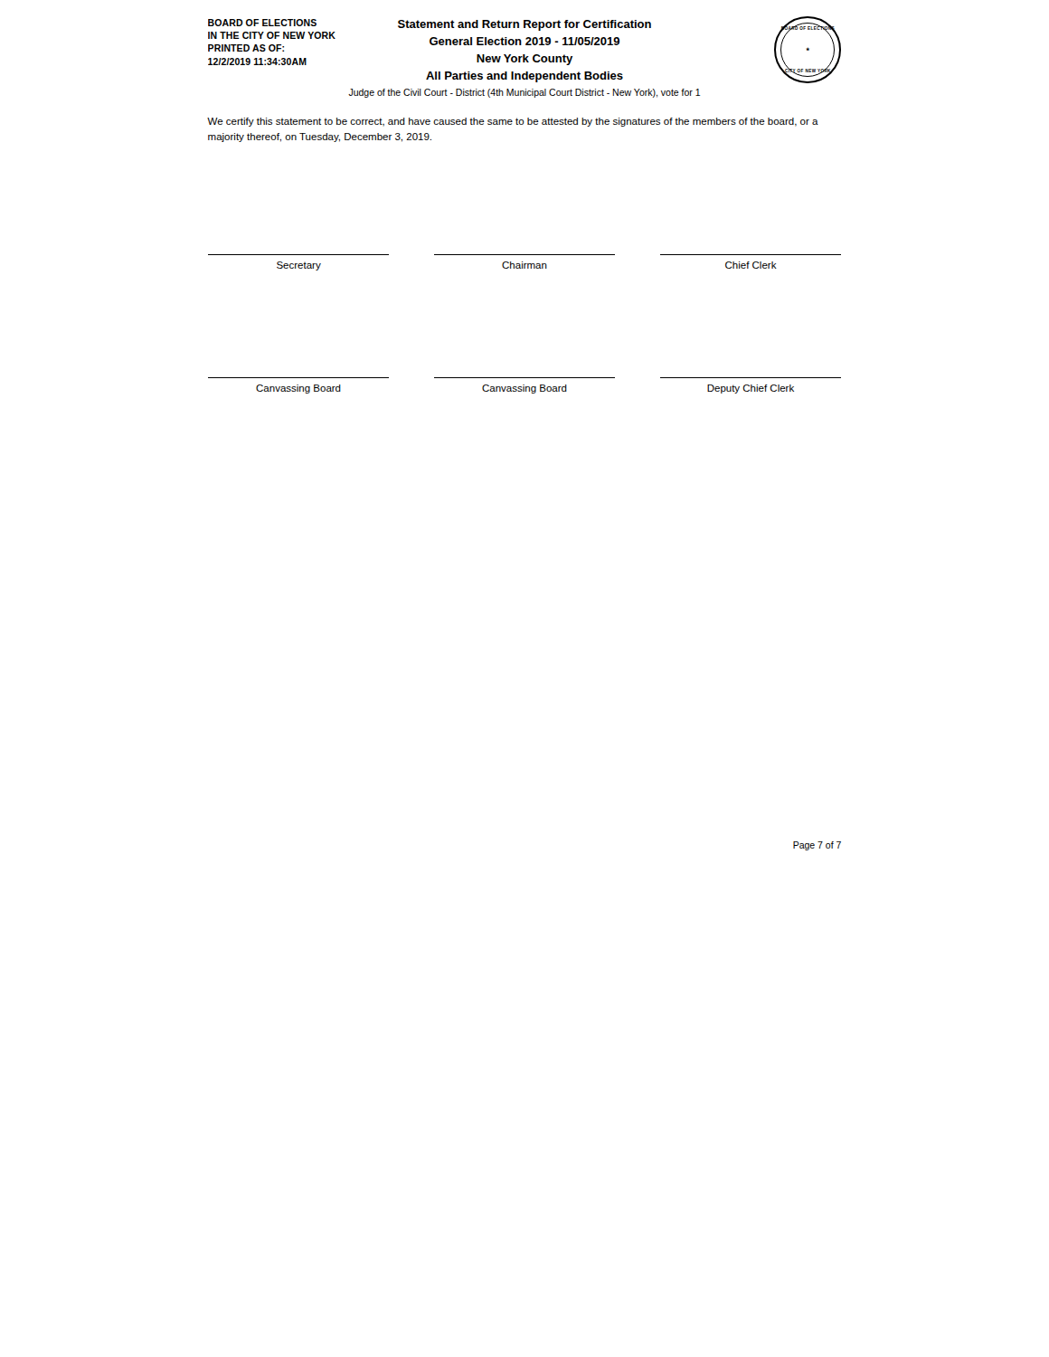BOARD OF ELECTIONS
IN THE CITY OF NEW YORK
PRINTED AS OF:
12/2/2019 11:34:30AM
Statement and Return Report for Certification
General Election 2019 - 11/05/2019
New York County
All Parties and Independent Bodies
BOARD OF ELECTIONS
★
CITY OF NEW YORK
Judge of the Civil Court - District (4th Municipal Court District - New York), vote for 1
We certify this statement to be correct, and have caused the same to be attested by the signatures of the members of the board, or a majority thereof, on Tuesday, December 3, 2019.
| Secretary | Chairman | Chief Clerk |
| Canvassing Board | Canvassing Board | Deputy Chief Clerk |
Page 7 of 7